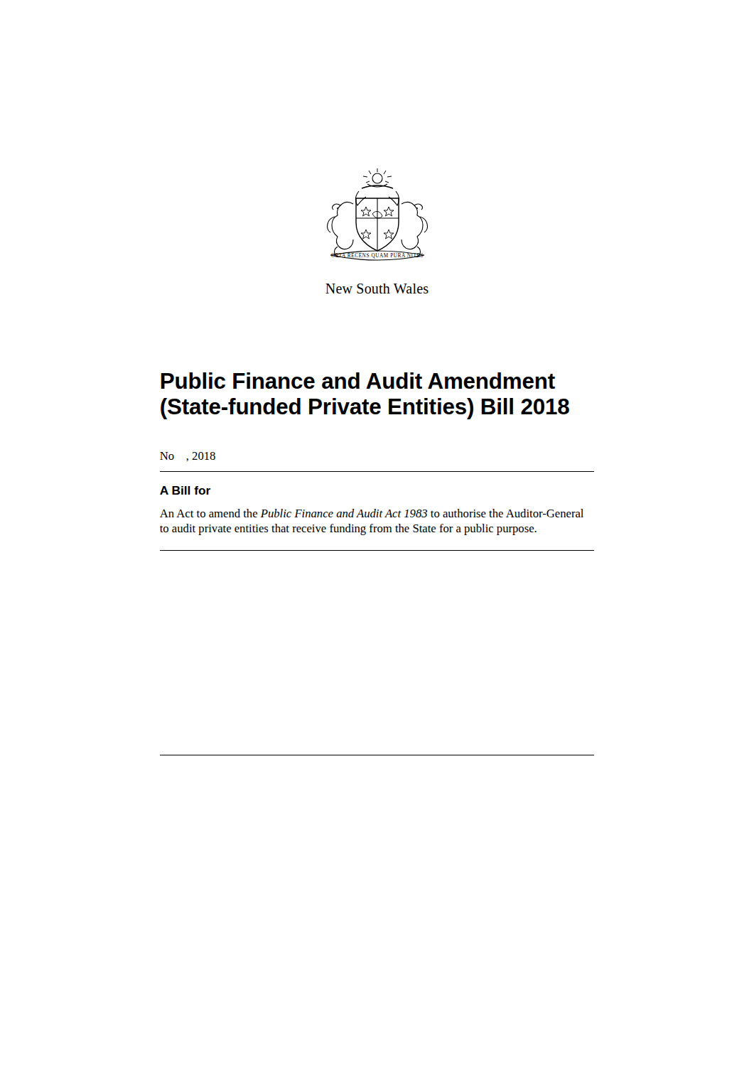ORTA RECENS QUAM PURA NITES
New South Wales
Public Finance and Audit Amendment (State-funded Private Entities) Bill 2018
No , 2018
A Bill for
An Act to amend the Public Finance and Audit Act 1983 to authorise the Auditor-General to audit private entities that receive funding from the State for a public purpose.